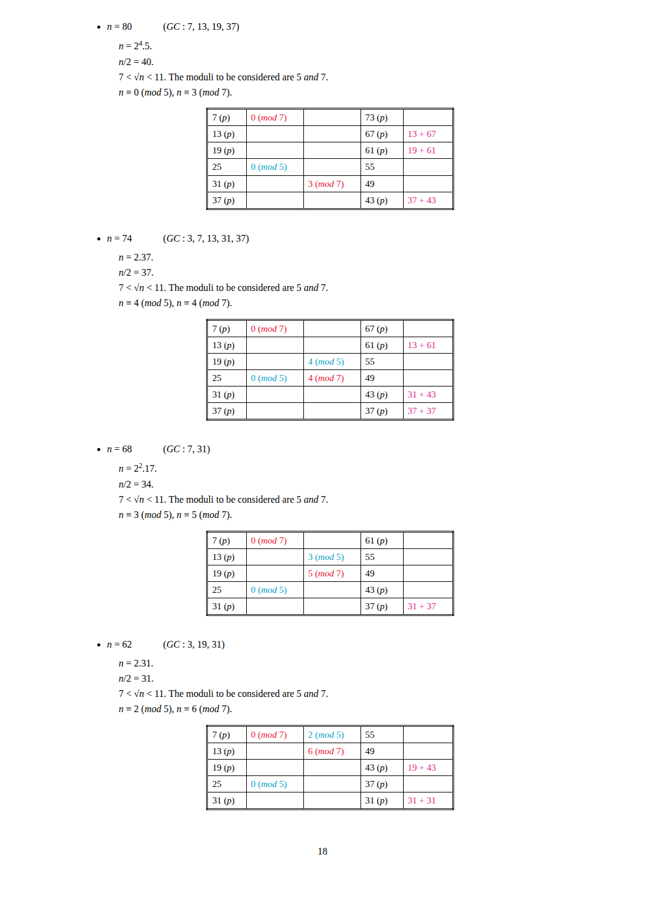n = 80 (GC : 7, 13, 19, 37)
n = 24.5.
n/2 = 40.
7 < √n < 11. The moduli to be considered are 5 and 7.
n ≡ 0 (mod 5), n ≡ 3 (mod 7).
| 7 ( p ) | 0 ( mod 7) | | 73 ( p ) | |
| 13 ( p ) | | | 67 ( p ) | 13 + 67 |
| 19 ( p ) | | | 61 ( p ) | 19 + 61 |
| 25 | 0 ( mod 5) | | 55 | |
| 31 ( p ) | | 3 ( mod 7) | 49 | |
| 37 ( p ) | | | 43 ( p ) | 37 + 43 |
n = 74 (GC : 3, 7, 13, 31, 37)
n = 2.37.
n/2 = 37.
7 < √n < 11. The moduli to be considered are 5 and 7.
n ≡ 4 (mod 5), n ≡ 4 (mod 7).
| 7 ( p ) | 0 ( mod 7) | | 67 ( p ) | |
| 13 ( p ) | | | 61 ( p ) | 13 + 61 |
| 19 ( p ) | | 4 ( mod 5) | 55 | |
| 25 | 0 ( mod 5) | 4 ( mod 7) | 49 | |
| 31 ( p ) | | | 43 ( p ) | 31 + 43 |
| 37 ( p ) | | | 37 ( p ) | 37 + 37 |
n = 68 (GC : 7, 31)
n = 22.17.
n/2 = 34.
7 < √n < 11. The moduli to be considered are 5 and 7.
n ≡ 3 (mod 5), n ≡ 5 (mod 7).
| 7 ( p ) | 0 ( mod 7) | | 61 ( p ) | |
| 13 ( p ) | | 3 ( mod 5) | 55 | |
| 19 ( p ) | | 5 ( mod 7) | 49 | |
| 25 | 0 ( mod 5) | | 43 ( p ) | |
| 31 ( p ) | | | 37 ( p ) | 31 + 37 |
n = 62 (GC : 3, 19, 31)
n = 2.31.
n/2 = 31.
7 < √n < 11. The moduli to be considered are 5 and 7.
n ≡ 2 (mod 5), n ≡ 6 (mod 7).
| 7 ( p ) | 0 ( mod 7) | 2 ( mod 5) | 55 | |
| 13 ( p ) | | 6 ( mod 7) | 49 | |
| 19 ( p ) | | | 43 ( p ) | 19 + 43 |
| 25 | 0 ( mod 5) | | 37 ( p ) | |
| 31 ( p ) | | | 31 ( p ) | 31 + 31 |
18